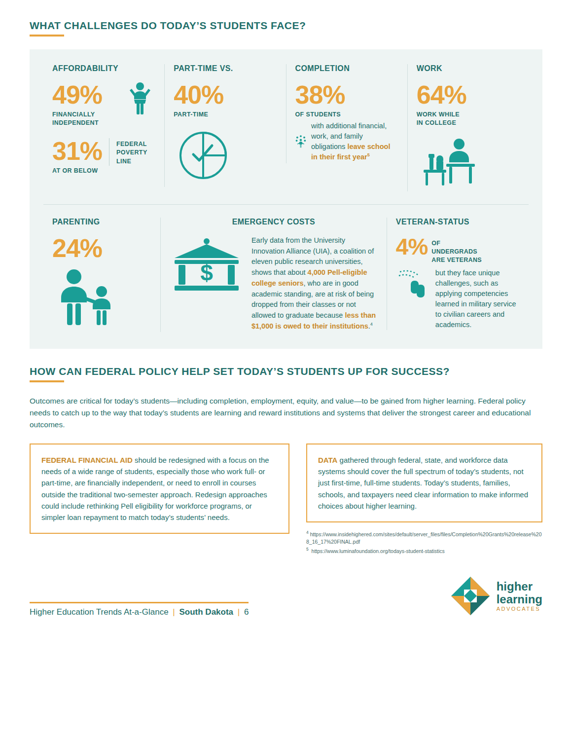What challenges do today’s students face?
Affordability
49%
Financially
Independent
31%
At or Below
Federal Poverty Line
Part-time vs.
40%
Part-time
Completion
38%
of Students
with additional financial, work, and family obligations leave school in their first year5
Work
64%
Work While
in College
Parenting
24%
Emergency Costs
$
Early data from the University Innovation Alliance (UIA), a coalition of eleven public research universities, shows that about 4,000 Pell-eligible college seniors, who are in good academic standing, are at risk of being dropped from their classes or not allowed to graduate because less than $1,000 is owed to their institutions.4
Veteran-Status
4%
of
Undergrads
are Veterans
but they face unique challenges, such as applying competencies learned in military service to civilian careers and academics.
How can federal policy help set today’s students up for success?
Outcomes are critical for today’s students—including completion, employment, equity, and value—to be gained from higher learning. Federal policy needs to catch up to the way that today’s students are learning and reward institutions and systems that deliver the strongest career and educational outcomes.
FEDERAL FINANCIAL AID should be redesigned with a focus on the needs of a wide range of students, especially those who work full- or part-time, are financially independent, or need to enroll in courses outside the traditional two-semester approach. Redesign approaches could include rethinking Pell eligibility for workforce programs, or simpler loan repayment to match today’s students’ needs.
DATA gathered through federal, state, and workforce data systems should cover the full spectrum of today’s students, not just first-time, full-time students. Today’s students, families, schools, and taxpayers need clear information to make informed choices about higher learning.
4 https://www.insidehighered.com/sites/default/server_files/files/Completion%20Grants%20release%208_16_17%20FINAL.pdf
5 https://www.luminafoundation.org/todays-student-statistics
Higher Education Trends At-a-Glance | South Dakota | 6
higher learning ADVOCATES